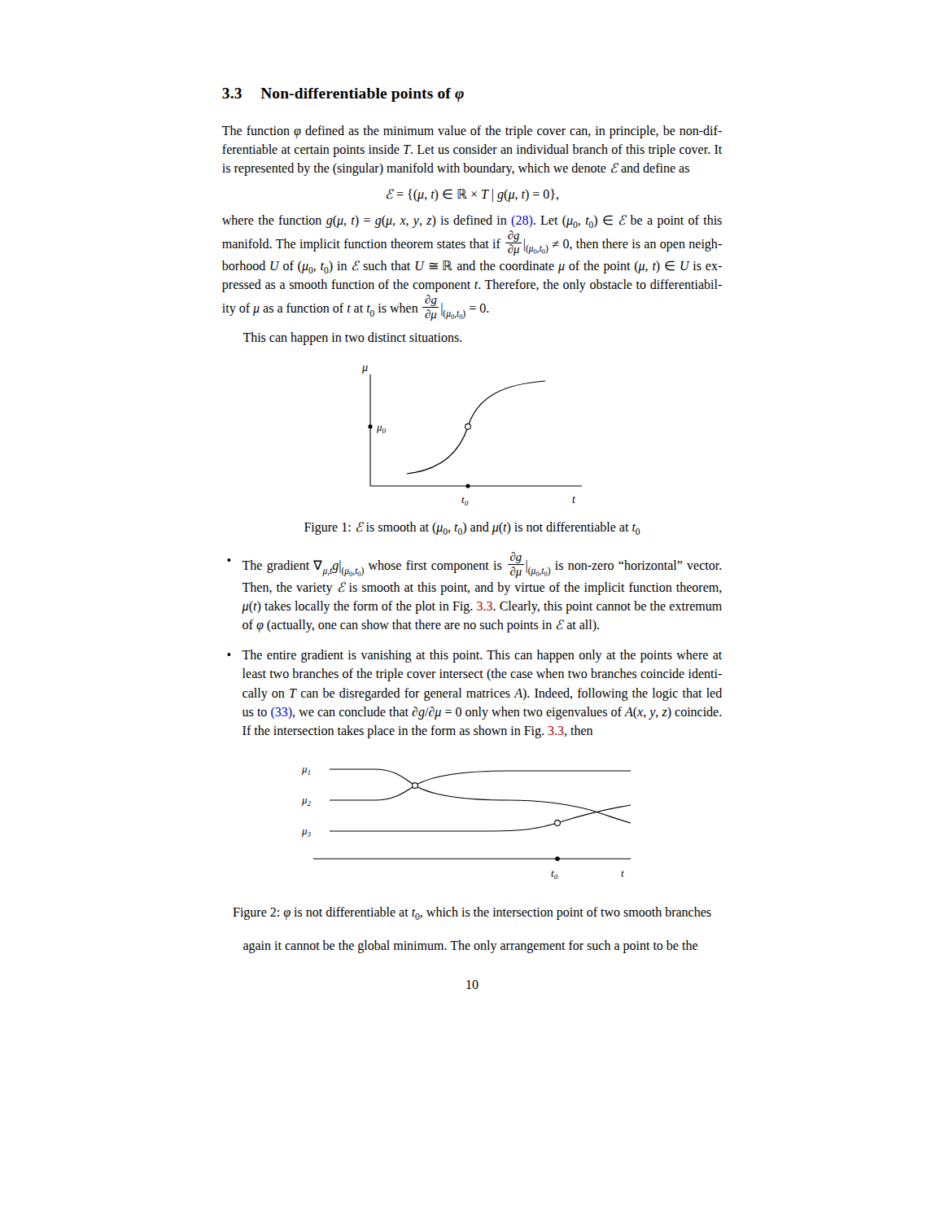3.3 Non-differentiable points of φ
The function φ defined as the minimum value of the triple cover can, in principle, be non-differentiable at certain points inside T. Let us consider an individual branch of this triple cover. It is represented by the (singular) manifold with boundary, which we denote ℰ and define as
ℰ = {(μ, t) ∈ ℝ × T | g(μ, t) = 0},
where the function g(μ, t) = g(μ, x, y, z) is defined in (28). Let (μ0, t0) ∈ ℰ be a point of this manifold. The implicit function theorem states that if ∂g∂μ|(μ0,t0) ≠ 0, then there is an open neighborhood U of (μ0, t0) in ℰ such that U ≅ ℝ and the coordinate μ of the point (μ, t) ∈ U is expressed as a smooth function of the component t. Therefore, the only obstacle to differentiability of μ as a function of t at t0 is when ∂g∂μ|(μ0,t0) = 0.
This can happen in two distinct situations.
μ t μ0 t0
Figure 1: ℰ is smooth at (μ0, t0) and μ(t) is not differentiable at t0
The gradient ∇μ,tg|(μ0,t0) whose first component is ∂g∂μ|(μ0,t0) is non-zero “horizontal” vector. Then, the variety ℰ is smooth at this point, and by virtue of the implicit function theorem, μ(t) takes locally the form of the plot in Fig. 3.3. Clearly, this point cannot be the extremum of φ (actually, one can show that there are no such points in ℰ at all).
The entire gradient is vanishing at this point. This can happen only at the points where at least two branches of the triple cover intersect (the case when two branches coincide identically on T can be disregarded for general matrices A). Indeed, following the logic that led us to (33), we can conclude that ∂g/∂μ = 0 only when two eigenvalues of A(x, y, z) coincide. If the intersection takes place in the form as shown in Fig. 3.3, then
μ1 μ2 μ3 t0 t
Figure 2: φ is not differentiable at t0, which is the intersection point of two smooth branches
again it cannot be the global minimum. The only arrangement for such a point to be the
10